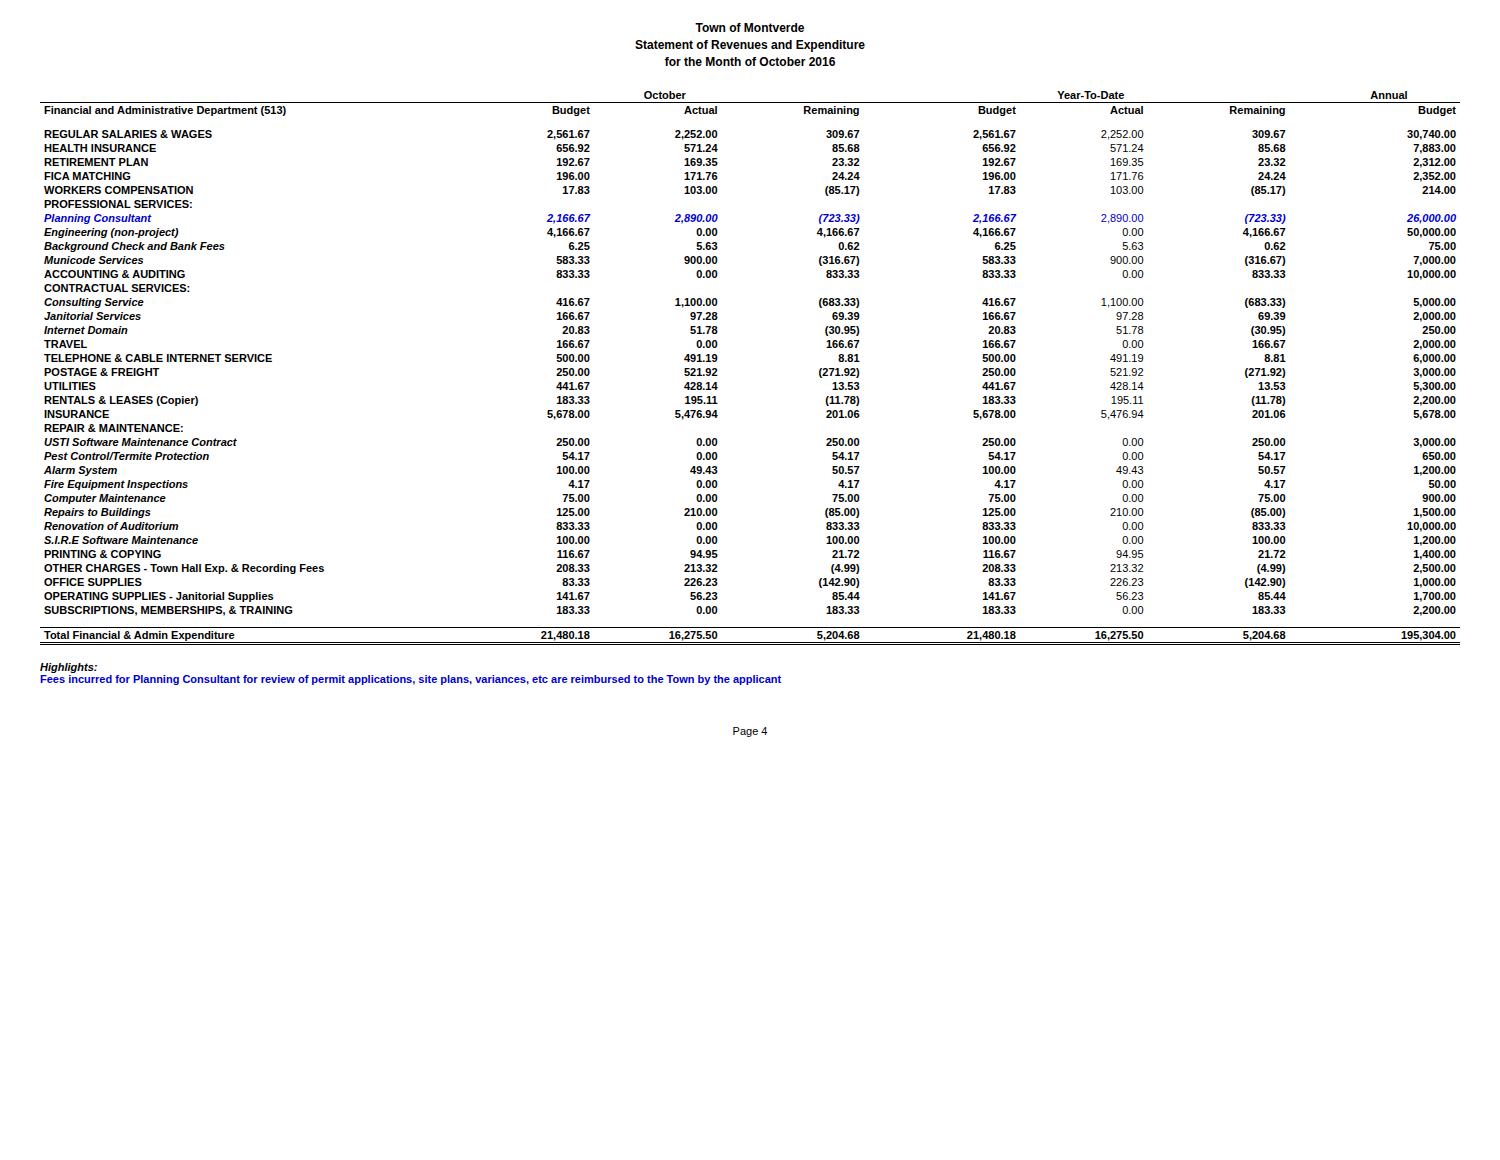Town of Montverde
Statement of Revenues and Expenditure
for the Month of October 2016
| | October | | Year-To-Date | | Annual |
| --- | --- | --- | --- | --- | --- |
| Financial and Administrative Department (513) | Budget | Actual | Remaining | | Budget | Actual | Remaining | | Budget |
| REGULAR SALARIES & WAGES | 2,561.67 | 2,252.00 | 309.67 | | 2,561.67 | 2,252.00 | 309.67 | | 30,740.00 |
| HEALTH INSURANCE | 656.92 | 571.24 | 85.68 | | 656.92 | 571.24 | 85.68 | | 7,883.00 |
| RETIREMENT PLAN | 192.67 | 169.35 | 23.32 | | 192.67 | 169.35 | 23.32 | | 2,312.00 |
| FICA MATCHING | 196.00 | 171.76 | 24.24 | | 196.00 | 171.76 | 24.24 | | 2,352.00 |
| WORKERS COMPENSATION | 17.83 | 103.00 | (85.17) | | 17.83 | 103.00 | (85.17) | | 214.00 |
| PROFESSIONAL SERVICES: | | | | | | | | | |
| Planning Consultant | 2,166.67 | 2,890.00 | (723.33) | | 2,166.67 | 2,890.00 | (723.33) | | 26,000.00 |
| Engineering (non-project) | 4,166.67 | 0.00 | 4,166.67 | | 4,166.67 | 0.00 | 4,166.67 | | 50,000.00 |
| Background Check and Bank Fees | 6.25 | 5.63 | 0.62 | | 6.25 | 5.63 | 0.62 | | 75.00 |
| Municode Services | 583.33 | 900.00 | (316.67) | | 583.33 | 900.00 | (316.67) | | 7,000.00 |
| ACCOUNTING & AUDITING | 833.33 | 0.00 | 833.33 | | 833.33 | 0.00 | 833.33 | | 10,000.00 |
| CONTRACTUAL SERVICES: | | | | | | | | | |
| Consulting Service | 416.67 | 1,100.00 | (683.33) | | 416.67 | 1,100.00 | (683.33) | | 5,000.00 |
| Janitorial Services | 166.67 | 97.28 | 69.39 | | 166.67 | 97.28 | 69.39 | | 2,000.00 |
| Internet Domain | 20.83 | 51.78 | (30.95) | | 20.83 | 51.78 | (30.95) | | 250.00 |
| TRAVEL | 166.67 | 0.00 | 166.67 | | 166.67 | 0.00 | 166.67 | | 2,000.00 |
| TELEPHONE & CABLE INTERNET SERVICE | 500.00 | 491.19 | 8.81 | | 500.00 | 491.19 | 8.81 | | 6,000.00 |
| POSTAGE & FREIGHT | 250.00 | 521.92 | (271.92) | | 250.00 | 521.92 | (271.92) | | 3,000.00 |
| UTILITIES | 441.67 | 428.14 | 13.53 | | 441.67 | 428.14 | 13.53 | | 5,300.00 |
| RENTALS & LEASES (Copier) | 183.33 | 195.11 | (11.78) | | 183.33 | 195.11 | (11.78) | | 2,200.00 |
| INSURANCE | 5,678.00 | 5,476.94 | 201.06 | | 5,678.00 | 5,476.94 | 201.06 | | 5,678.00 |
| REPAIR & MAINTENANCE: | | | | | | | | | |
| USTI Software Maintenance Contract | 250.00 | 0.00 | 250.00 | | 250.00 | 0.00 | 250.00 | | 3,000.00 |
| Pest Control/Termite Protection | 54.17 | 0.00 | 54.17 | | 54.17 | 0.00 | 54.17 | | 650.00 |
| Alarm System | 100.00 | 49.43 | 50.57 | | 100.00 | 49.43 | 50.57 | | 1,200.00 |
| Fire Equipment Inspections | 4.17 | 0.00 | 4.17 | | 4.17 | 0.00 | 4.17 | | 50.00 |
| Computer Maintenance | 75.00 | 0.00 | 75.00 | | 75.00 | 0.00 | 75.00 | | 900.00 |
| Repairs to Buildings | 125.00 | 210.00 | (85.00) | | 125.00 | 210.00 | (85.00) | | 1,500.00 |
| Renovation of Auditorium | 833.33 | 0.00 | 833.33 | | 833.33 | 0.00 | 833.33 | | 10,000.00 |
| S.I.R.E Software Maintenance | 100.00 | 0.00 | 100.00 | | 100.00 | 0.00 | 100.00 | | 1,200.00 |
| PRINTING & COPYING | 116.67 | 94.95 | 21.72 | | 116.67 | 94.95 | 21.72 | | 1,400.00 |
| OTHER CHARGES - Town Hall Exp. & Recording Fees | 208.33 | 213.32 | (4.99) | | 208.33 | 213.32 | (4.99) | | 2,500.00 |
| OFFICE SUPPLIES | 83.33 | 226.23 | (142.90) | | 83.33 | 226.23 | (142.90) | | 1,000.00 |
| OPERATING SUPPLIES - Janitorial Supplies | 141.67 | 56.23 | 85.44 | | 141.67 | 56.23 | 85.44 | | 1,700.00 |
| SUBSCRIPTIONS, MEMBERSHIPS, & TRAINING | 183.33 | 0.00 | 183.33 | | 183.33 | 0.00 | 183.33 | | 2,200.00 |
| Total Financial & Admin Expenditure | 21,480.18 | 16,275.50 | 5,204.68 | | 21,480.18 | 16,275.50 | 5,204.68 | | 195,304.00 |
Highlights:
Fees incurred for Planning Consultant for review of permit applications, site plans, variances, etc are reimbursed to the Town by the applicant
Page 4